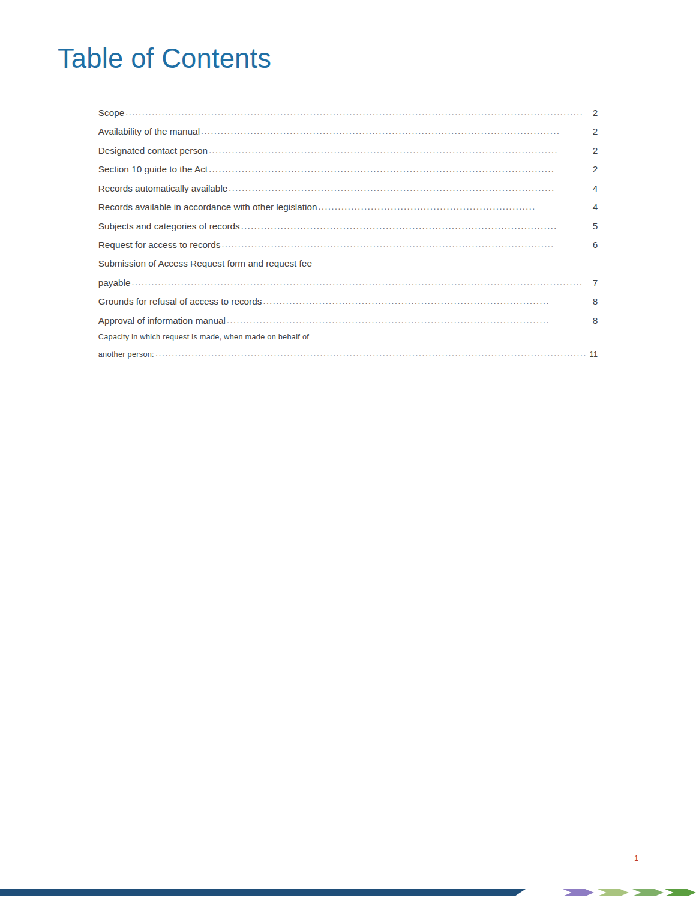Table of Contents
Scope ........................................................................................................................................... 2
Availability of the manual ............................................................................................................. 2
Designated contact person .......................................................................................................... 2
Section 10 guide to the Act ......................................................................................................... 2
Records automatically available ................................................................................................... 4
Records available in accordance with other legislation .................................................................. 4
Subjects and categories of records ................................................................................................ 5
Request for access to records ..................................................................................................... 6
Submission of Access Request form and request fee
payable ......................................................................................................................................... 7
Grounds for refusal of access to records ....................................................................................... 8
Approval of information manual .................................................................................................. 8
Capacity in which request is made, when made on behalf of
another person: ............................................................................................................................................. 11
1